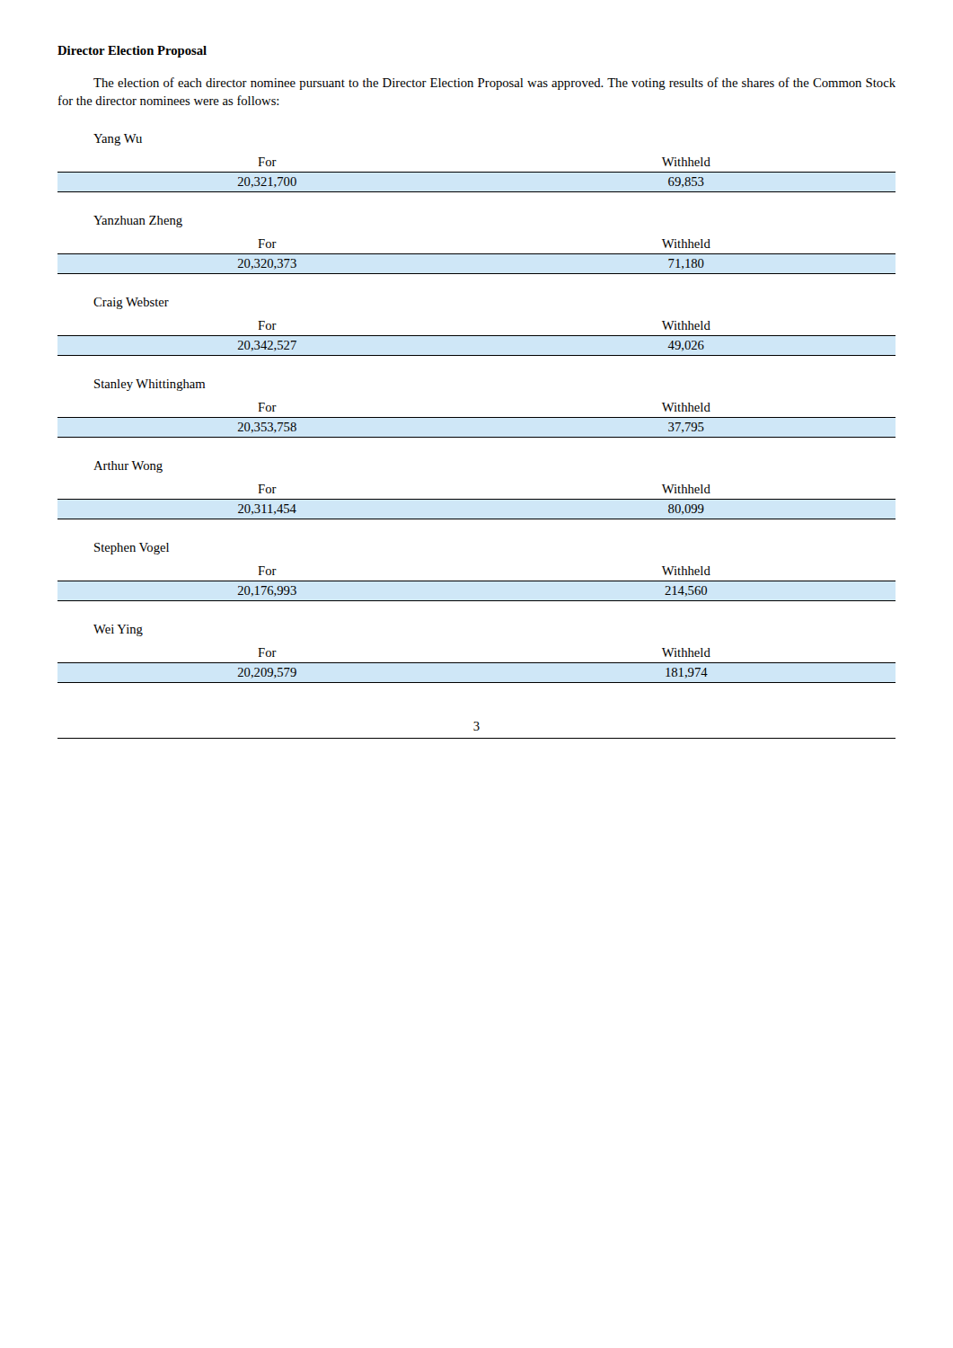Director Election Proposal
The election of each director nominee pursuant to the Director Election Proposal was approved. The voting results of the shares of the Common Stock for the director nominees were as follows:
Yang Wu
| For | Withheld |
| --- | --- |
| 20,321,700 | 69,853 |
Yanzhuan Zheng
| For | Withheld |
| --- | --- |
| 20,320,373 | 71,180 |
Craig Webster
| For | Withheld |
| --- | --- |
| 20,342,527 | 49,026 |
Stanley Whittingham
| For | Withheld |
| --- | --- |
| 20,353,758 | 37,795 |
Arthur Wong
| For | Withheld |
| --- | --- |
| 20,311,454 | 80,099 |
Stephen Vogel
| For | Withheld |
| --- | --- |
| 20,176,993 | 214,560 |
Wei Ying
| For | Withheld |
| --- | --- |
| 20,209,579 | 181,974 |
3